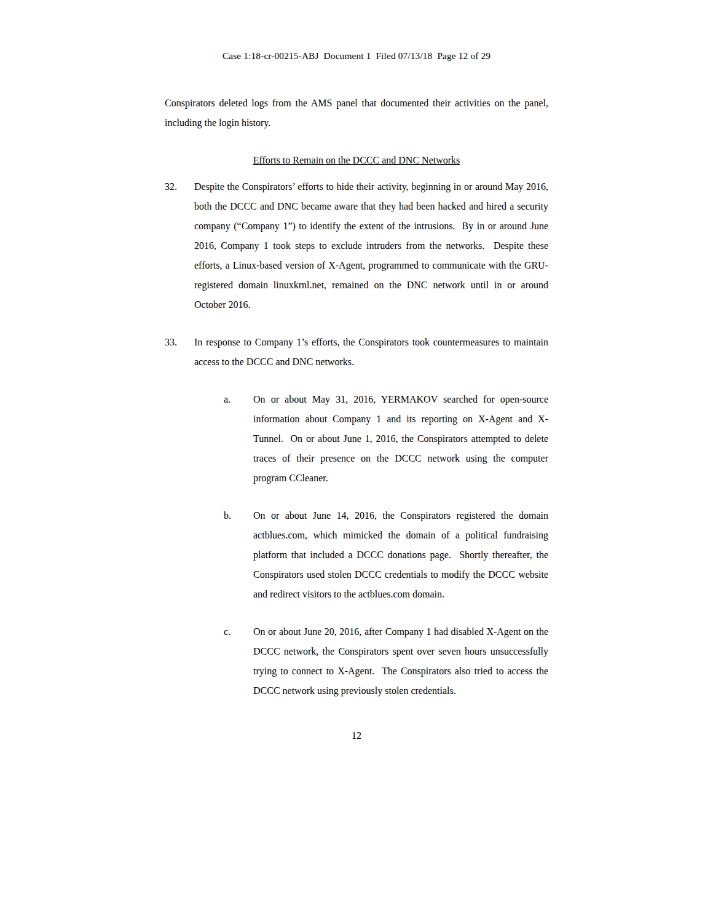Case 1:18-cr-00215-ABJ Document 1 Filed 07/13/18 Page 12 of 29
Conspirators deleted logs from the AMS panel that documented their activities on the panel, including the login history.
Efforts to Remain on the DCCC and DNC Networks
32. Despite the Conspirators’ efforts to hide their activity, beginning in or around May 2016, both the DCCC and DNC became aware that they had been hacked and hired a security company (“Company 1”) to identify the extent of the intrusions. By in or around June 2016, Company 1 took steps to exclude intruders from the networks. Despite these efforts, a Linux-based version of X-Agent, programmed to communicate with the GRU-registered domain linuxkrnl.net, remained on the DNC network until in or around October 2016.
33. In response to Company 1’s efforts, the Conspirators took countermeasures to maintain access to the DCCC and DNC networks.
a. On or about May 31, 2016, YERMAKOV searched for open-source information about Company 1 and its reporting on X-Agent and X-Tunnel. On or about June 1, 2016, the Conspirators attempted to delete traces of their presence on the DCCC network using the computer program CCleaner.
b. On or about June 14, 2016, the Conspirators registered the domain actblues.com, which mimicked the domain of a political fundraising platform that included a DCCC donations page. Shortly thereafter, the Conspirators used stolen DCCC credentials to modify the DCCC website and redirect visitors to the actblues.com domain.
c. On or about June 20, 2016, after Company 1 had disabled X-Agent on the DCCC network, the Conspirators spent over seven hours unsuccessfully trying to connect to X-Agent. The Conspirators also tried to access the DCCC network using previously stolen credentials.
12